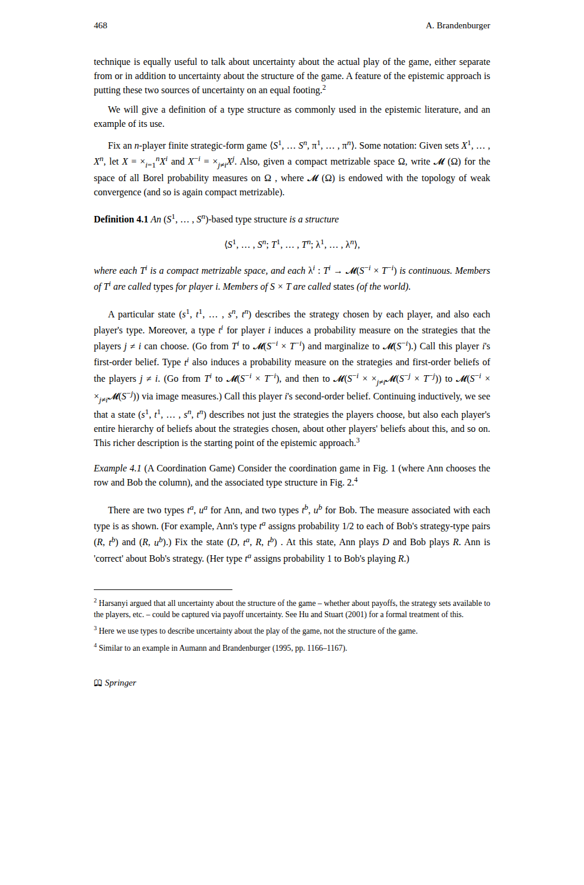468 A. Brandenburger
technique is equally useful to talk about uncertainty about the actual play of the game, either separate from or in addition to uncertainty about the structure of the game. A feature of the epistemic approach is putting these two sources of uncertainty on an equal footing.2
We will give a definition of a type structure as commonly used in the epistemic literature, and an example of its use.
Fix an n-player finite strategic-form game ⟨S1, … Sn, π1, … , πn⟩. Some notation: Given sets X1, … , Xn, let X = ×i=1nXi and X−i = ×j≠iXj. Also, given a compact metrizable space Ω, write 𝓜 (Ω) for the space of all Borel probability measures on Ω , where 𝓜 (Ω) is endowed with the topology of weak convergence (and so is again compact metrizable).
Definition 4.1 An (S1, … , Sn)-based type structure is a structure
⟨S1, … , Sn; T1, … , Tn; λ1, … , λn⟩,
where each Ti is a compact metrizable space, and each λi : Ti → 𝓜(S−i × T−i) is continuous. Members of Ti are called types for player i. Members of S × T are called states (of the world).
A particular state (s1, t1, … , sn, tn) describes the strategy chosen by each player, and also each player's type. Moreover, a type ti for player i induces a probability measure on the strategies that the players j ≠ i can choose. (Go from Ti to 𝓜(S−i × T−i) and marginalize to 𝓜(S−i).) Call this player i's first-order belief. Type ti also induces a probability measure on the strategies and first-order beliefs of the players j ≠ i. (Go from Ti to 𝓜(S−i × T−i), and then to 𝓜(S−i × ×j≠i𝓜(S−j × T−j)) to 𝓜(S−i × ×j≠i𝓜(S−j)) via image measures.) Call this player i's second-order belief. Continuing inductively, we see that a state (s1, t1, … , sn, tn) describes not just the strategies the players choose, but also each player's entire hierarchy of beliefs about the strategies chosen, about other players' beliefs about this, and so on. This richer description is the starting point of the epistemic approach.3
Example 4.1 (A Coordination Game) Consider the coordination game in Fig. 1 (where Ann chooses the row and Bob the column), and the associated type structure in Fig. 2.4
There are two types ta, ua for Ann, and two types tb, ub for Bob. The measure associated with each type is as shown. (For example, Ann's type ta assigns probability 1/2 to each of Bob's strategy-type pairs (R, tb) and (R, ub).) Fix the state (D, ta, R, tb) . At this state, Ann plays D and Bob plays R. Ann is 'correct' about Bob's strategy. (Her type ta assigns probability 1 to Bob's playing R.)
2 Harsanyi argued that all uncertainty about the structure of the game – whether about payoffs, the strategy sets available to the players, etc. – could be captured via payoff uncertainty. See Hu and Stuart (2001) for a formal treatment of this.
3 Here we use types to describe uncertainty about the play of the game, not the structure of the game.
4 Similar to an example in Aumann and Brandenburger (1995, pp. 1166–1167).
🕮 Springer